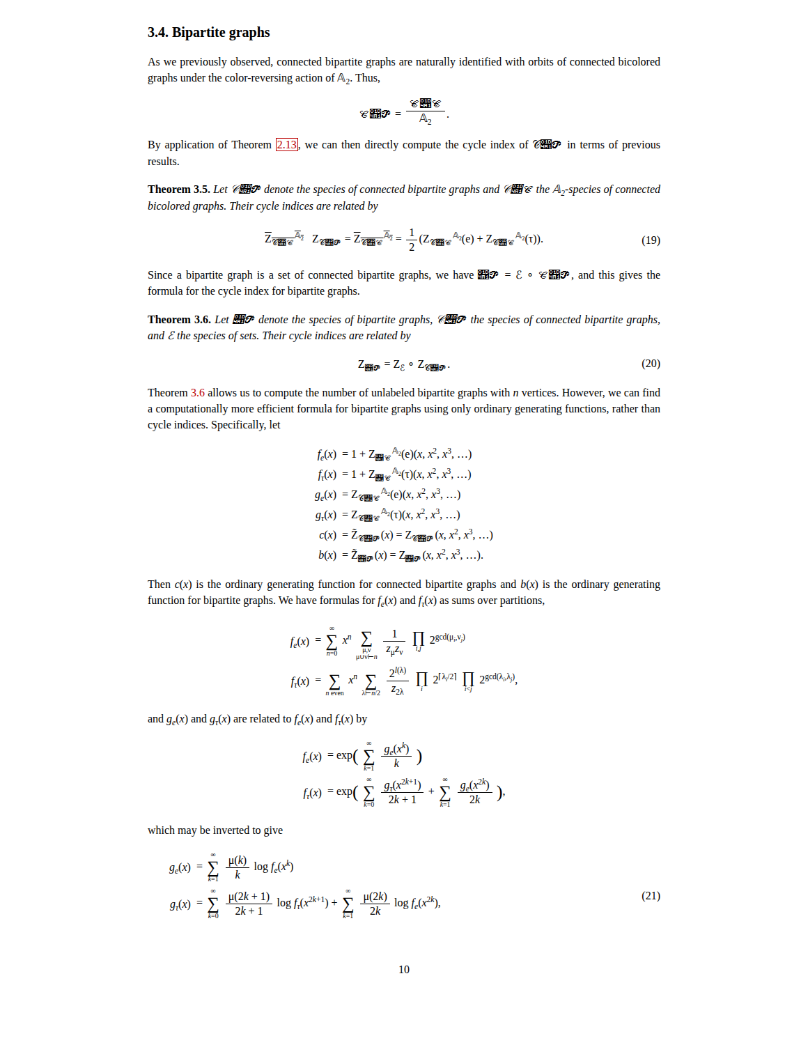3.4. Bipartite graphs
As we previously observed, connected bipartite graphs are naturally identified with orbits of connected bicolored graphs under the color-reversing action of 𝔸2. Thus,
𝒞𝒡𝓟 = 𝒞𝒡𝒞 𝔸2.
By application of Theorem 2.13, we can then directly compute the cycle index of 𝒞𝒡𝓟 in terms of previous results.
Theorem 3.5. Let 𝒞𝒡𝓟 denote the species of connected bipartite graphs and 𝒞𝒡𝒞 the 𝔸2-species of connected bicolored graphs. Their cycle indices are related by
Z𝒞𝒡𝒞𝔸2 Z𝒞𝒡𝓟 = Z𝒞𝒡𝒞𝔸2 = 12(Z𝒞𝒡𝒞𝔸2(e) + Z𝒞𝒡𝒞𝔸2(τ)). (19)
Since a bipartite graph is a set of connected bipartite graphs, we have 𝒡𝓟 = ℰ ∘ 𝒞𝒡𝓟, and this gives the formula for the cycle index for bipartite graphs.
Theorem 3.6. Let 𝒡𝓟 denote the species of bipartite graphs, 𝒞𝒡𝓟 the species of connected bipartite graphs, and ℰ the species of sets. Their cycle indices are related by
Z𝒡𝓟 = Zℰ ∘ Z𝒞𝒡𝓟. (20)
Theorem 3.6 allows us to compute the number of unlabeled bipartite graphs with n vertices. However, we can find a computationally more efficient formula for bipartite graphs using only ordinary generating functions, rather than cycle indices. Specifically, let
fe(x)
= 1 + Z𝒡𝒞𝔸2(e)(x, x2, x3, …)
fτ(x)
= 1 + Z𝒡𝒞𝔸2(τ)(x, x2, x3, …)
ge(x)
= Z𝒞𝒡𝒞𝔸2(e)(x, x2, x3, …)
gτ(x)
= Z𝒞𝒡𝒞𝔸2(τ)(x, x2, x3, …)
c(x)
= Z̃𝒞𝒡𝓟(x) = Z𝒞𝒡𝓟(x, x2, x3, …)
b(x)
= Z̃𝒡𝓟(x) = Z𝒡𝓟(x, x2, x3, …).
Then c(x) is the ordinary generating function for connected bipartite graphs and b(x) is the ordinary generating function for bipartite graphs. We have formulas for fe(x) and fτ(x) as sums over partitions,
fe(x)
= ∞∑n=0 xn ∑μ,ν
μ∪ν⊢n 1 zμzν ∏i,j 2gcd(μi,νj)
fτ(x)
= ∑n even xn ∑λ⊢n/2 2l(λ) z2λ ∏i 2⌈λi/2⌉ ∏i<j 2gcd(λi,λj),
and ge(x) and gτ(x) are related to fe(x) and fτ(x) by
fe(x)
= exp( ∞∑k=1 ge(xk) k )
fτ(x)
= exp( ∞∑k=0 gτ(x2k+1) 2k + 1 + ∞∑k=1 ge(x2k) 2k ),
which may be inverted to give
ge(x)
= ∞∑k=1 μ(k) k log fe(xk)
gτ(x)
= ∞∑k=0 μ(2k + 1) 2k + 1 log fτ(x2k+1) + ∞∑k=1 μ(2k) 2k log fe(x2k), (21)
10